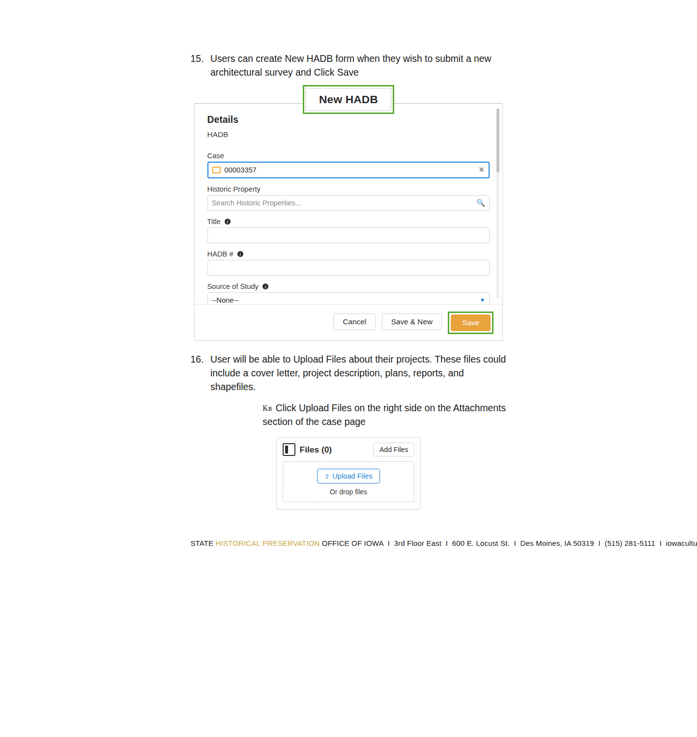15. Users can create New HADB form when they wish to submit a new architectural survey and Click Save
New HADB
Details
HADB
Case
00003357 ✕
Historic Property
Search Historic Properties... 🔍
Title i
HADB # i
Source of Study i
--None-- ▼
Source Reference # i
Author Role i
Cancel Save & New Save
16. User will be able to Upload Files about their projects. These files could include a cover letter, project description, plans, reports, and shapefiles.
Кв Click Upload Files on the right side on the Attachments section of the case page
Files (0) Add Files
⇧Upload Files
Or drop files
STATE HISTORICAL PRESERVATION OFFICE OF IOWA I 3rd Floor East I 600 E. Locust St. I Des Moines, IA 50319 I (515) 281-5111 I iowaculture.gov